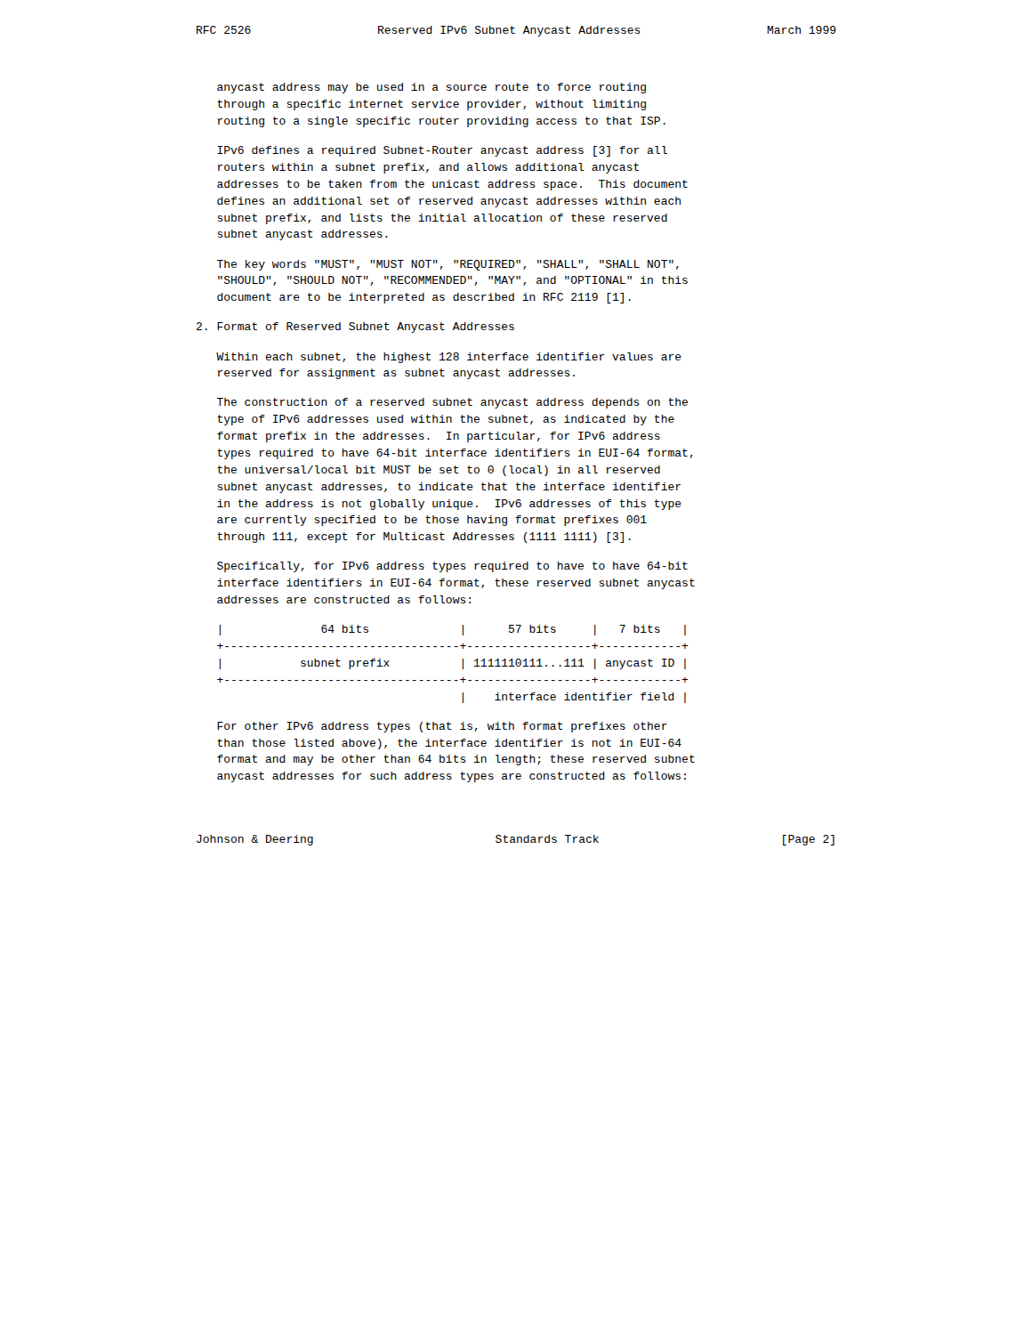RFC 2526 Reserved IPv6 Subnet Anycast Addresses March 1999
anycast address may be used in a source route to force routing through a specific internet service provider, without limiting routing to a single specific router providing access to that ISP.
IPv6 defines a required Subnet-Router anycast address [3] for all routers within a subnet prefix, and allows additional anycast addresses to be taken from the unicast address space. This document defines an additional set of reserved anycast addresses within each subnet prefix, and lists the initial allocation of these reserved subnet anycast addresses.
The key words "MUST", "MUST NOT", "REQUIRED", "SHALL", "SHALL NOT", "SHOULD", "SHOULD NOT", "RECOMMENDED", "MAY", and "OPTIONAL" in this document are to be interpreted as described in RFC 2119 [1].
2. Format of Reserved Subnet Anycast Addresses
Within each subnet, the highest 128 interface identifier values are reserved for assignment as subnet anycast addresses.
The construction of a reserved subnet anycast address depends on the type of IPv6 addresses used within the subnet, as indicated by the format prefix in the addresses. In particular, for IPv6 address types required to have 64-bit interface identifiers in EUI-64 format, the universal/local bit MUST be set to 0 (local) in all reserved subnet anycast addresses, to indicate that the interface identifier in the address is not globally unique. IPv6 addresses of this type are currently specified to be those having format prefixes 001 through 111, except for Multicast Addresses (1111 1111) [3].
Specifically, for IPv6 address types required to have to have 64-bit interface identifiers in EUI-64 format, these reserved subnet anycast addresses are constructed as follows:
|              64 bits             |      57 bits     |   7 bits   |
+----------------------------------+------------------+------------+
|           subnet prefix          | 1111110111...111 | anycast ID |
+----------------------------------+------------------+------------+
                                   |    interface identifier field |
For other IPv6 address types (that is, with format prefixes other than those listed above), the interface identifier is not in EUI-64 format and may be other than 64 bits in length; these reserved subnet anycast addresses for such address types are constructed as follows:
Johnson & Deering Standards Track [Page 2]